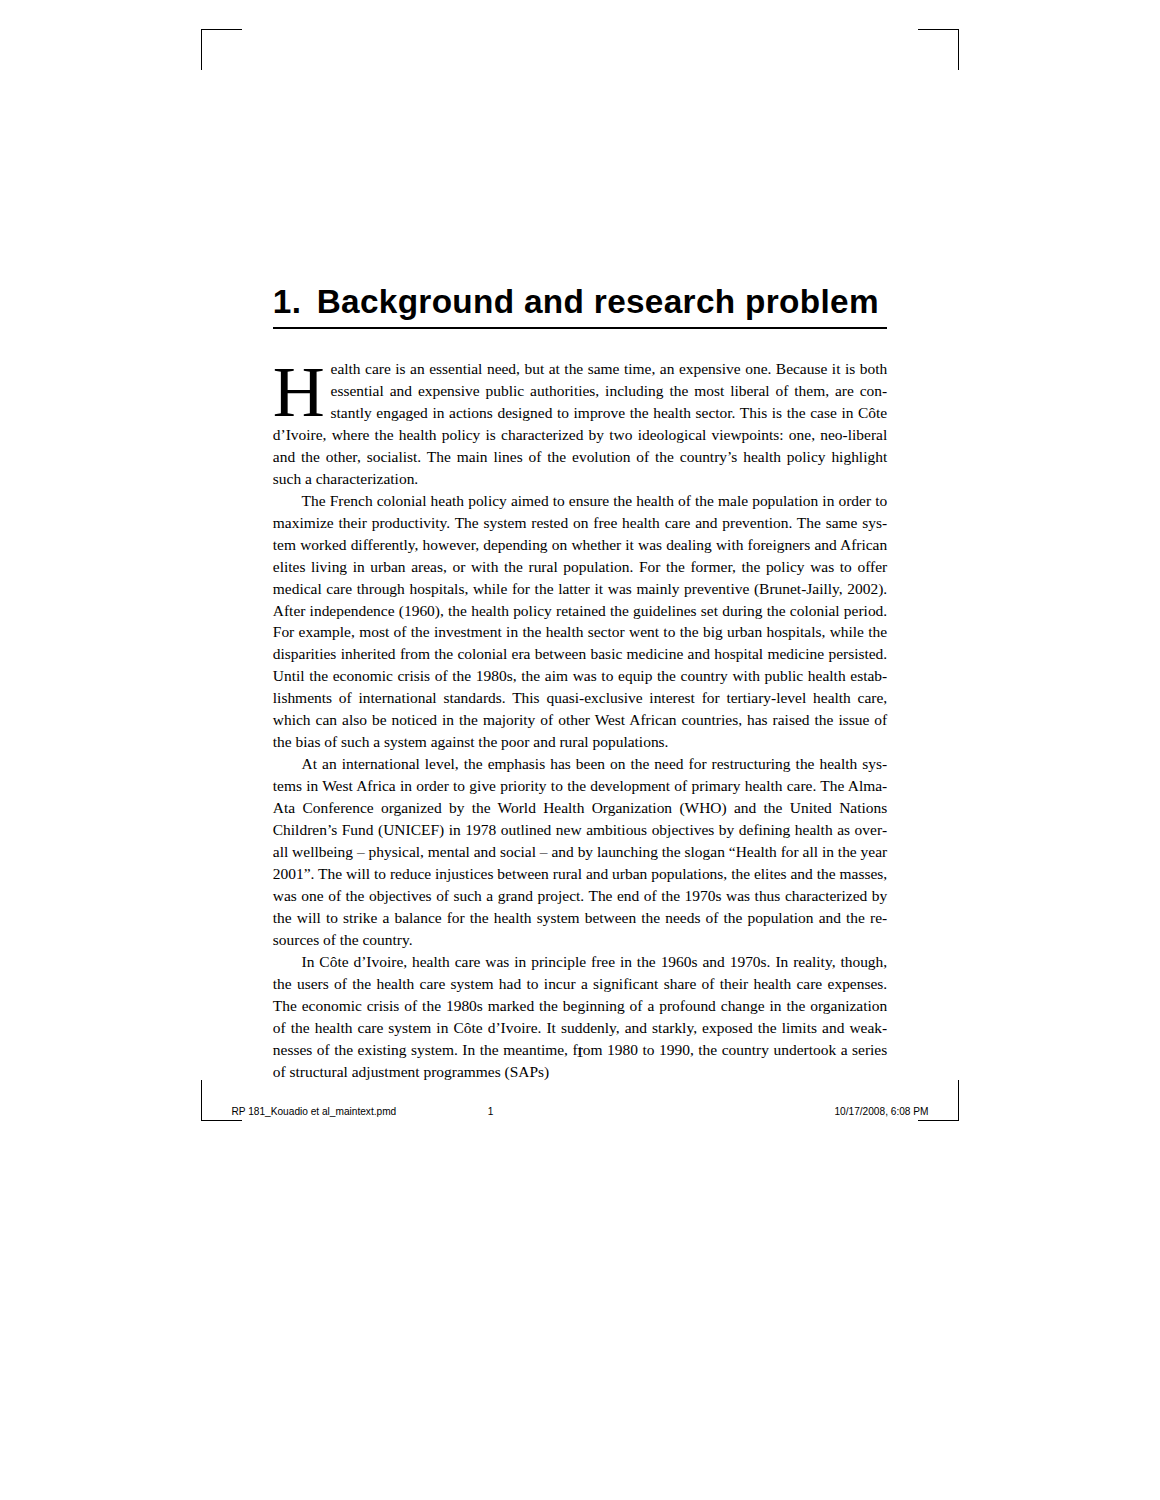1. Background and research problem
Health care is an essential need, but at the same time, an expensive one. Because it is both essential and expensive public authorities, including the most liberal of them, are constantly engaged in actions designed to improve the health sector. This is the case in Côte d’Ivoire, where the health policy is characterized by two ideological viewpoints: one, neo-liberal and the other, socialist. The main lines of the evolution of the country’s health policy highlight such a characterization.
The French colonial heath policy aimed to ensure the health of the male population in order to maximize their productivity. The system rested on free health care and prevention. The same system worked differently, however, depending on whether it was dealing with foreigners and African elites living in urban areas, or with the rural population. For the former, the policy was to offer medical care through hospitals, while for the latter it was mainly preventive (Brunet-Jailly, 2002). After independence (1960), the health policy retained the guidelines set during the colonial period. For example, most of the investment in the health sector went to the big urban hospitals, while the disparities inherited from the colonial era between basic medicine and hospital medicine persisted. Until the economic crisis of the 1980s, the aim was to equip the country with public health establishments of international standards. This quasi-exclusive interest for tertiary-level health care, which can also be noticed in the majority of other West African countries, has raised the issue of the bias of such a system against the poor and rural populations.
At an international level, the emphasis has been on the need for restructuring the health systems in West Africa in order to give priority to the development of primary health care. The Alma-Ata Conference organized by the World Health Organization (WHO) and the United Nations Children’s Fund (UNICEF) in 1978 outlined new ambitious objectives by defining health as overall wellbeing – physical, mental and social – and by launching the slogan “Health for all in the year 2001”. The will to reduce injustices between rural and urban populations, the elites and the masses, was one of the objectives of such a grand project. The end of the 1970s was thus characterized by the will to strike a balance for the health system between the needs of the population and the resources of the country.
In Côte d’Ivoire, health care was in principle free in the 1960s and 1970s. In reality, though, the users of the health care system had to incur a significant share of their health care expenses. The economic crisis of the 1980s marked the beginning of a profound change in the organization of the health care system in Côte d’Ivoire. It suddenly, and starkly, exposed the limits and weaknesses of the existing system. In the meantime, from 1980 to 1990, the country undertook a series of structural adjustment programmes (SAPs)
1
RP 181_Kouadio et al_maintext.pmd 1 10/17/2008, 6:08 PM